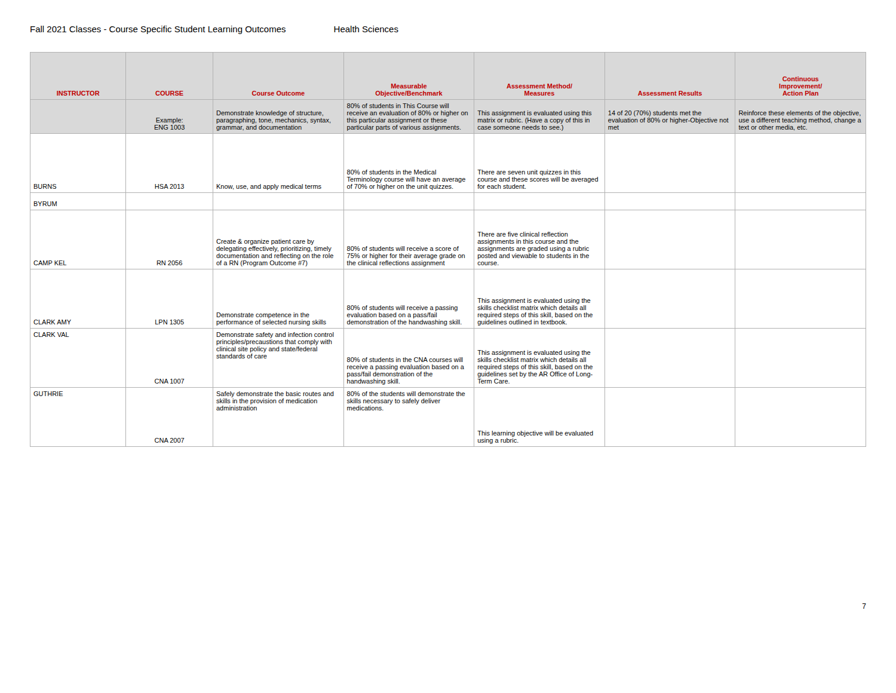Fall 2021 Classes - Course Specific Student Learning Outcomes Health Sciences
| INSTRUCTOR | COURSE | Course Outcome | Measurable Objective/Benchmark | Assessment Method/ Measures | Assessment Results | Continuous Improvement/ Action Plan |
| --- | --- | --- | --- | --- | --- | --- |
| | Example: ENG 1003 | Demonstrate knowledge of structure, paragraphing, tone, mechanics, syntax, grammar, and documentation | 80% of students in This Course will receive an evaluation of 80% or higher on this particular assignment or these particular parts of various assignments. | This assignment is evaluated using this matrix or rubric. (Have a copy of this in case someone needs to see.) | 14 of 20 (70%) students met the evaluation of 80% or higher-Objective not met | Reinforce these elements of the objective, use a different teaching method, change a text or other media, etc. |
| BURNS | HSA 2013 | Know, use, and apply medical terms | 80% of students in the Medical Terminology course will have an average of 70% or higher on the unit quizzes. | There are seven unit quizzes in this course and these scores will be averaged for each student. | | |
| BYRUM | | | | | | |
| CAMP KEL | RN 2056 | Create & organize patient care by delegating effectively, prioritizing, timely documentation and reflecting on the role of a RN (Program Outcome #7) | 80% of students will receive a score of 75% or higher for their average grade on the clinical reflections assignment | There are five clinical reflection assignments in this course and the assignments are graded using a rubric posted and viewable to students in the course. | | |
| CLARK AMY | LPN 1305 | Demonstrate competence in the performance of selected nursing skills | 80% of students will receive a passing evaluation based on a pass/fail demonstration of the handwashing skill. | This assignment is evaluated using the skills checklist matrix which details all required steps of this skill, based on the guidelines outlined in textbook. | | |
| CLARK VAL | CNA 1007 | Demonstrate safety and infection control principles/precaustions that comply with clinical site policy and state/federal standards of care | 80% of students in the CNA courses will receive a passing evaluation based on a pass/fail demonstration of the handwashing skill. | This assignment is evaluated using the skills checklist matrix which details all required steps of this skill, based on the guidelines set by the AR Office of Long-Term Care. | | |
| GUTHRIE | CNA 2007 | Safely demonstrate the basic routes and skills in the provision of medication administration | 80% of the students will demonstrate the skills necessary to safely deliver medications. | This learning objective will be evaluated using a rubric. | | |
7